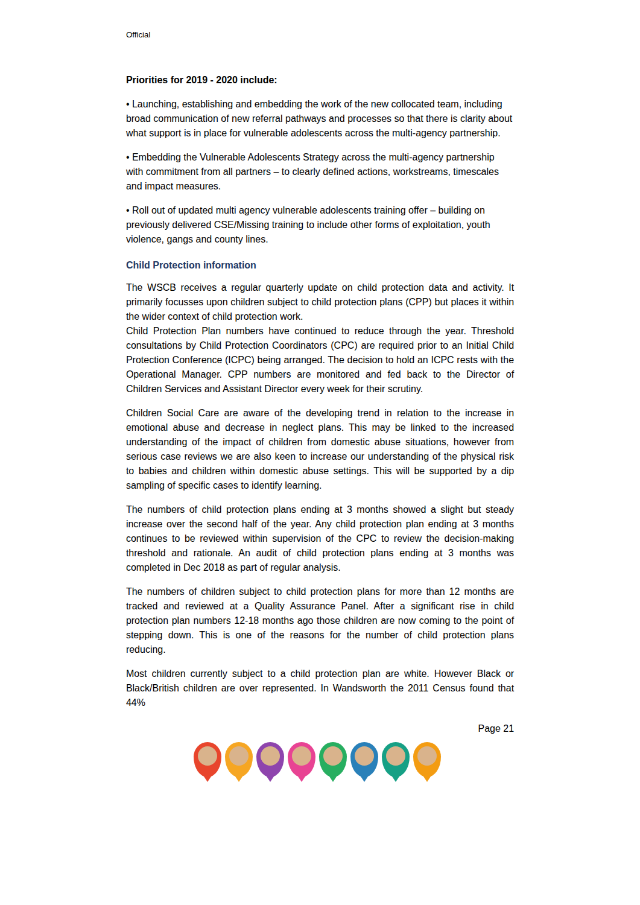Official
Priorities for 2019 - 2020 include:
• Launching, establishing and embedding the work of the new collocated team, including broad communication of new referral pathways and processes so that there is clarity about what support is in place for vulnerable adolescents across the multi-agency partnership.
• Embedding the Vulnerable Adolescents Strategy across the multi-agency partnership with commitment from all partners – to clearly defined actions, workstreams, timescales and impact measures.
• Roll out of updated multi agency vulnerable adolescents training offer – building on previously delivered CSE/Missing training to include other forms of exploitation, youth violence, gangs and county lines.
Child Protection information
The WSCB receives a regular quarterly update on child protection data and activity. It primarily focusses upon children subject to child protection plans (CPP) but places it within the wider context of child protection work.
Child Protection Plan numbers have continued to reduce through the year. Threshold consultations by Child Protection Coordinators (CPC) are required prior to an Initial Child Protection Conference (ICPC) being arranged. The decision to hold an ICPC rests with the Operational Manager. CPP numbers are monitored and fed back to the Director of Children Services and Assistant Director every week for their scrutiny.
Children Social Care are aware of the developing trend in relation to the increase in emotional abuse and decrease in neglect plans. This may be linked to the increased understanding of the impact of children from domestic abuse situations, however from serious case reviews we are also keen to increase our understanding of the physical risk to babies and children within domestic abuse settings. This will be supported by a dip sampling of specific cases to identify learning.
The numbers of child protection plans ending at 3 months showed a slight but steady increase over the second half of the year. Any child protection plan ending at 3 months continues to be reviewed within supervision of the CPC to review the decision-making threshold and rationale. An audit of child protection plans ending at 3 months was completed in Dec 2018 as part of regular analysis.
The numbers of children subject to child protection plans for more than 12 months are tracked and reviewed at a Quality Assurance Panel. After a significant rise in child protection plan numbers 12-18 months ago those children are now coming to the point of stepping down. This is one of the reasons for the number of child protection plans reducing.
Most children currently subject to a child protection plan are white. However Black or Black/British children are over represented. In Wandsworth the 2011 Census found that 44%
Page 21